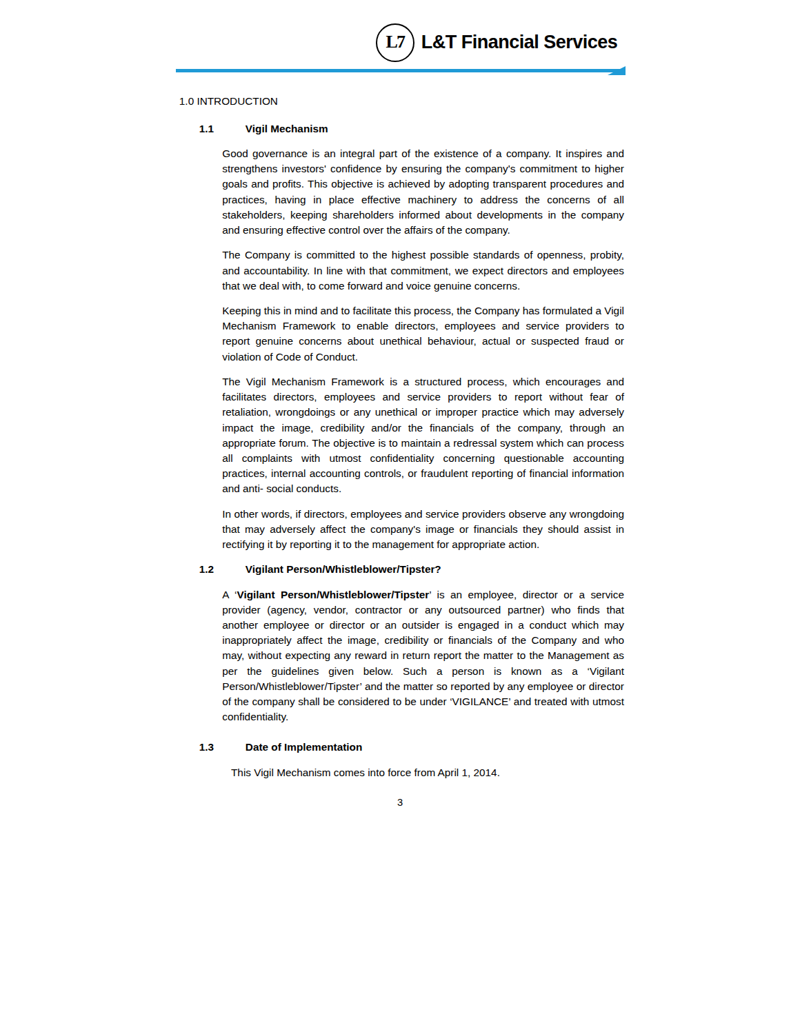L7
L&T Financial Services
1.0 INTRODUCTION
1.1 Vigil Mechanism
Good governance is an integral part of the existence of a company. It inspires and strengthens investors' confidence by ensuring the company's commitment to higher goals and profits. This objective is achieved by adopting transparent procedures and practices, having in place effective machinery to address the concerns of all stakeholders, keeping shareholders informed about developments in the company and ensuring effective control over the affairs of the company.
The Company is committed to the highest possible standards of openness, probity, and accountability. In line with that commitment, we expect directors and employees that we deal with, to come forward and voice genuine concerns.
Keeping this in mind and to facilitate this process, the Company has formulated a Vigil Mechanism Framework to enable directors, employees and service providers to report genuine concerns about unethical behaviour, actual or suspected fraud or violation of Code of Conduct.
The Vigil Mechanism Framework is a structured process, which encourages and facilitates directors, employees and service providers to report without fear of retaliation, wrongdoings or any unethical or improper practice which may adversely impact the image, credibility and/or the financials of the company, through an appropriate forum. The objective is to maintain a redressal system which can process all complaints with utmost confidentiality concerning questionable accounting practices, internal accounting controls, or fraudulent reporting of financial information and anti- social conducts.
In other words, if directors, employees and service providers observe any wrongdoing that may adversely affect the company's image or financials they should assist in rectifying it by reporting it to the management for appropriate action.
1.2 Vigilant Person/Whistleblower/Tipster?
A ‘Vigilant Person/Whistleblower/Tipster’ is an employee, director or a service provider (agency, vendor, contractor or any outsourced partner) who finds that another employee or director or an outsider is engaged in a conduct which may inappropriately affect the image, credibility or financials of the Company and who may, without expecting any reward in return report the matter to the Management as per the guidelines given below. Such a person is known as a ‘Vigilant Person/Whistleblower/Tipster’ and the matter so reported by any employee or director of the company shall be considered to be under ‘VIGILANCE’ and treated with utmost confidentiality.
1.3 Date of Implementation
This Vigil Mechanism comes into force from April 1, 2014.
3